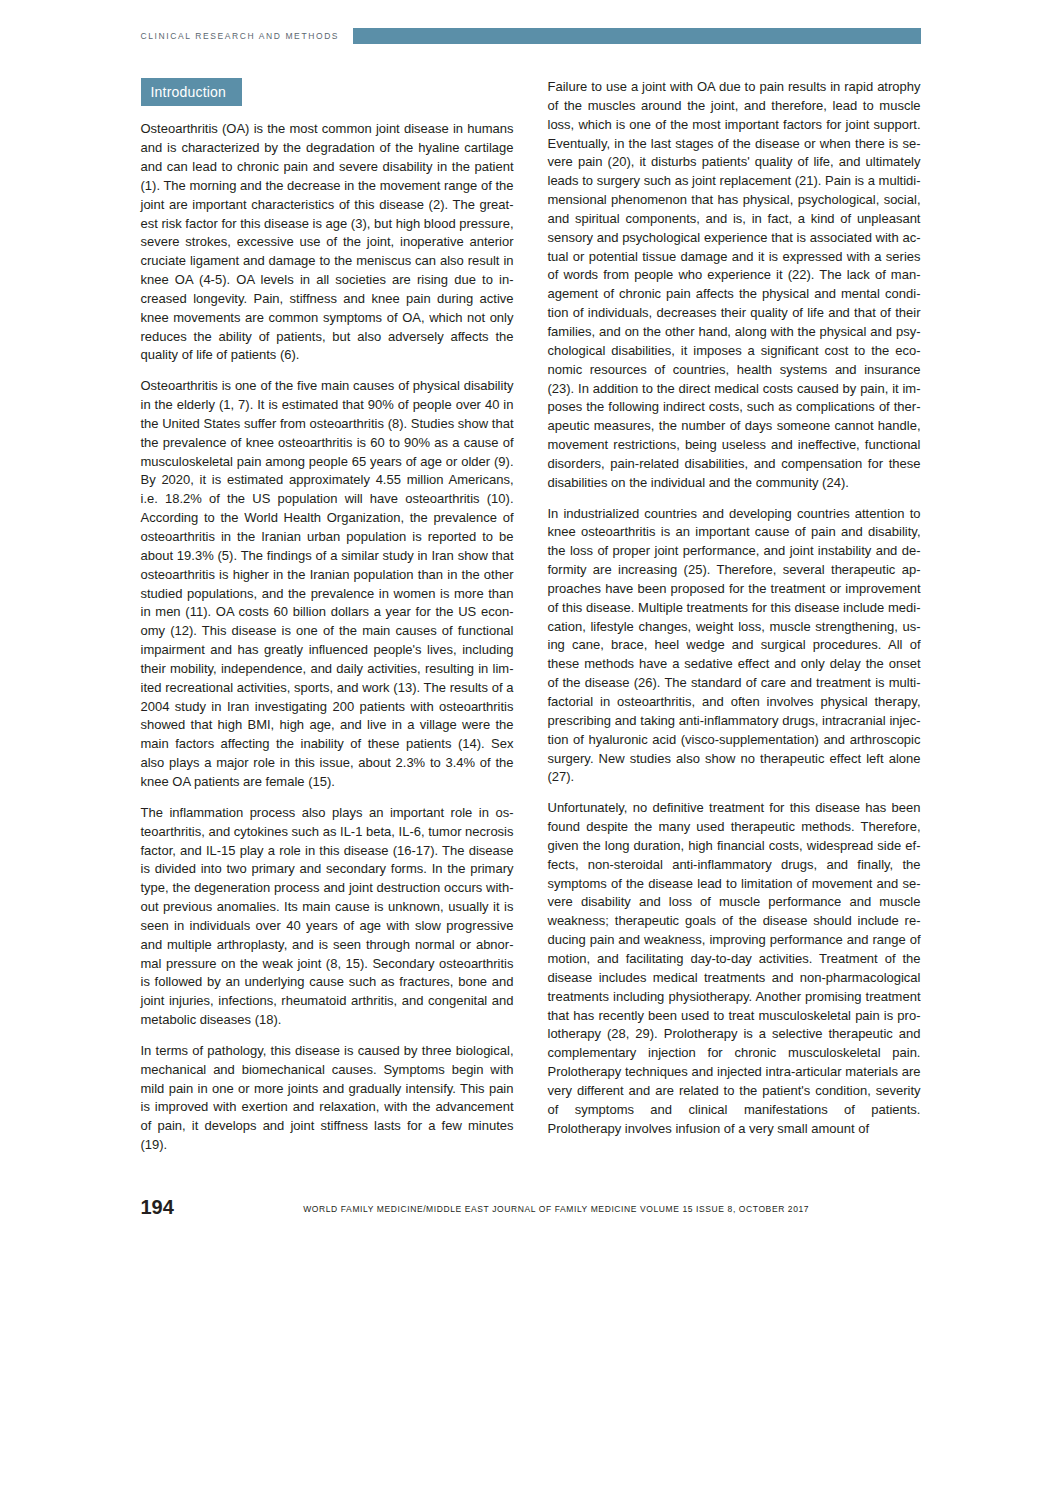Clinical Research and Methods
Introduction
Osteoarthritis (OA) is the most common joint disease in humans and is characterized by the degradation of the hyaline cartilage and can lead to chronic pain and severe disability in the patient (1). The morning and the decrease in the movement range of the joint are important characteristics of this disease (2). The greatest risk factor for this disease is age (3), but high blood pressure, severe strokes, excessive use of the joint, inoperative anterior cruciate ligament and damage to the meniscus can also result in knee OA (4-5). OA levels in all societies are rising due to increased longevity. Pain, stiffness and knee pain during active knee movements are common symptoms of OA, which not only reduces the ability of patients, but also adversely affects the quality of life of patients (6).
Osteoarthritis is one of the five main causes of physical disability in the elderly (1, 7). It is estimated that 90% of people over 40 in the United States suffer from osteoarthritis (8). Studies show that the prevalence of knee osteoarthritis is 60 to 90% as a cause of musculoskeletal pain among people 65 years of age or older (9). By 2020, it is estimated approximately 4.55 million Americans, i.e. 18.2% of the US population will have osteoarthritis (10). According to the World Health Organization, the prevalence of osteoarthritis in the Iranian urban population is reported to be about 19.3% (5). The findings of a similar study in Iran show that osteoarthritis is higher in the Iranian population than in the other studied populations, and the prevalence in women is more than in men (11). OA costs 60 billion dollars a year for the US economy (12). This disease is one of the main causes of functional impairment and has greatly influenced people's lives, including their mobility, independence, and daily activities, resulting in limited recreational activities, sports, and work (13). The results of a 2004 study in Iran investigating 200 patients with osteoarthritis showed that high BMI, high age, and live in a village were the main factors affecting the inability of these patients (14). Sex also plays a major role in this issue, about 2.3% to 3.4% of the knee OA patients are female (15).
The inflammation process also plays an important role in osteoarthritis, and cytokines such as IL-1 beta, IL-6, tumor necrosis factor, and IL-15 play a role in this disease (16-17). The disease is divided into two primary and secondary forms. In the primary type, the degeneration process and joint destruction occurs without previous anomalies. Its main cause is unknown, usually it is seen in individuals over 40 years of age with slow progressive and multiple arthroplasty, and is seen through normal or abnormal pressure on the weak joint (8, 15). Secondary osteoarthritis is followed by an underlying cause such as fractures, bone and joint injuries, infections, rheumatoid arthritis, and congenital and metabolic diseases (18).
In terms of pathology, this disease is caused by three biological, mechanical and biomechanical causes. Symptoms begin with mild pain in one or more joints and gradually intensify. This pain is improved with exertion and relaxation, with the advancement of pain, it develops and joint stiffness lasts for a few minutes (19).
Failure to use a joint with OA due to pain results in rapid atrophy of the muscles around the joint, and therefore, lead to muscle loss, which is one of the most important factors for joint support. Eventually, in the last stages of the disease or when there is severe pain (20), it disturbs patients' quality of life, and ultimately leads to surgery such as joint replacement (21). Pain is a multidimensional phenomenon that has physical, psychological, social, and spiritual components, and is, in fact, a kind of unpleasant sensory and psychological experience that is associated with actual or potential tissue damage and it is expressed with a series of words from people who experience it (22). The lack of management of chronic pain affects the physical and mental condition of individuals, decreases their quality of life and that of their families, and on the other hand, along with the physical and psychological disabilities, it imposes a significant cost to the economic resources of countries, health systems and insurance (23). In addition to the direct medical costs caused by pain, it imposes the following indirect costs, such as complications of therapeutic measures, the number of days someone cannot handle, movement restrictions, being useless and ineffective, functional disorders, pain-related disabilities, and compensation for these disabilities on the individual and the community (24).
In industrialized countries and developing countries attention to knee osteoarthritis is an important cause of pain and disability, the loss of proper joint performance, and joint instability and deformity are increasing (25). Therefore, several therapeutic approaches have been proposed for the treatment or improvement of this disease. Multiple treatments for this disease include medication, lifestyle changes, weight loss, muscle strengthening, using cane, brace, heel wedge and surgical procedures. All of these methods have a sedative effect and only delay the onset of the disease (26). The standard of care and treatment is multifactorial in osteoarthritis, and often involves physical therapy, prescribing and taking anti-inflammatory drugs, intracranial injection of hyaluronic acid (visco-supplementation) and arthroscopic surgery. New studies also show no therapeutic effect left alone (27).
Unfortunately, no definitive treatment for this disease has been found despite the many used therapeutic methods. Therefore, given the long duration, high financial costs, widespread side effects, non-steroidal anti-inflammatory drugs, and finally, the symptoms of the disease lead to limitation of movement and severe disability and loss of muscle performance and muscle weakness; therapeutic goals of the disease should include reducing pain and weakness, improving performance and range of motion, and facilitating day-to-day activities. Treatment of the disease includes medical treatments and non-pharmacological treatments including physiotherapy. Another promising treatment that has recently been used to treat musculoskeletal pain is prolotherapy (28, 29). Prolotherapy is a selective therapeutic and complementary injection for chronic musculoskeletal pain. Prolotherapy techniques and injected intra-articular materials are very different and are related to the patient's condition, severity of symptoms and clinical manifestations of patients. Prolotherapy involves infusion of a very small amount of
194
World Family Medicine/Middle East Journal of Family Medicine Volume 15 Issue 8, October 2017